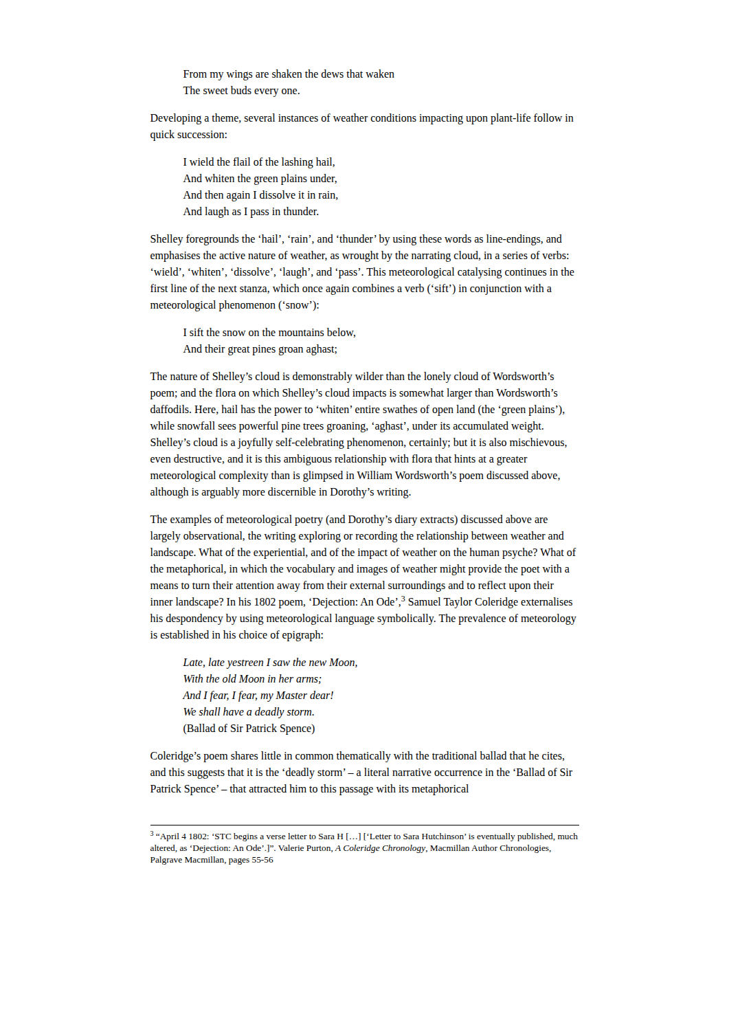From my wings are shaken the dews that waken The sweet buds every one.
Developing a theme, several instances of weather conditions impacting upon plant-life follow in quick succession:
I wield the flail of the lashing hail, And whiten the green plains under, And then again I dissolve it in rain, And laugh as I pass in thunder.
Shelley foregrounds the ‘hail’, ‘rain’, and ‘thunder’ by using these words as line-endings, and emphasises the active nature of weather, as wrought by the narrating cloud, in a series of verbs: ‘wield’, ‘whiten’, ‘dissolve’, ‘laugh’, and ‘pass’. This meteorological catalysing continues in the first line of the next stanza, which once again combines a verb (‘sift’) in conjunction with a meteorological phenomenon (‘snow’):
I sift the snow on the mountains below, And their great pines groan aghast;
The nature of Shelley’s cloud is demonstrably wilder than the lonely cloud of Wordsworth’s poem; and the flora on which Shelley’s cloud impacts is somewhat larger than Wordsworth’s daffodils. Here, hail has the power to ‘whiten’ entire swathes of open land (the ‘green plains’), while snowfall sees powerful pine trees groaning, ‘aghast’, under its accumulated weight. Shelley’s cloud is a joyfully self-celebrating phenomenon, certainly; but it is also mischievous, even destructive, and it is this ambiguous relationship with flora that hints at a greater meteorological complexity than is glimpsed in William Wordsworth’s poem discussed above, although is arguably more discernible in Dorothy’s writing.
The examples of meteorological poetry (and Dorothy’s diary extracts) discussed above are largely observational, the writing exploring or recording the relationship between weather and landscape. What of the experiential, and of the impact of weather on the human psyche? What of the metaphorical, in which the vocabulary and images of weather might provide the poet with a means to turn their attention away from their external surroundings and to reflect upon their inner landscape? In his 1802 poem, ‘Dejection: An Ode’,3 Samuel Taylor Coleridge externalises his despondency by using meteorological language symbolically. The prevalence of meteorology is established in his choice of epigraph:
Late, late yestreen I saw the new Moon, With the old Moon in her arms; And I fear, I fear, my Master dear! We shall have a deadly storm. (Ballad of Sir Patrick Spence)
Coleridge’s poem shares little in common thematically with the traditional ballad that he cites, and this suggests that it is the ‘deadly storm’ – a literal narrative occurrence in the ‘Ballad of Sir Patrick Spence’ – that attracted him to this passage with its metaphorical
3 “April 4 1802: ‘STC begins a verse letter to Sara H […] [‘Letter to Sara Hutchinson’ is eventually published, much altered, as ‘Dejection: An Ode’.]”. Valerie Purton, A Coleridge Chronology, Macmillan Author Chronologies, Palgrave Macmillan, pages 55-56